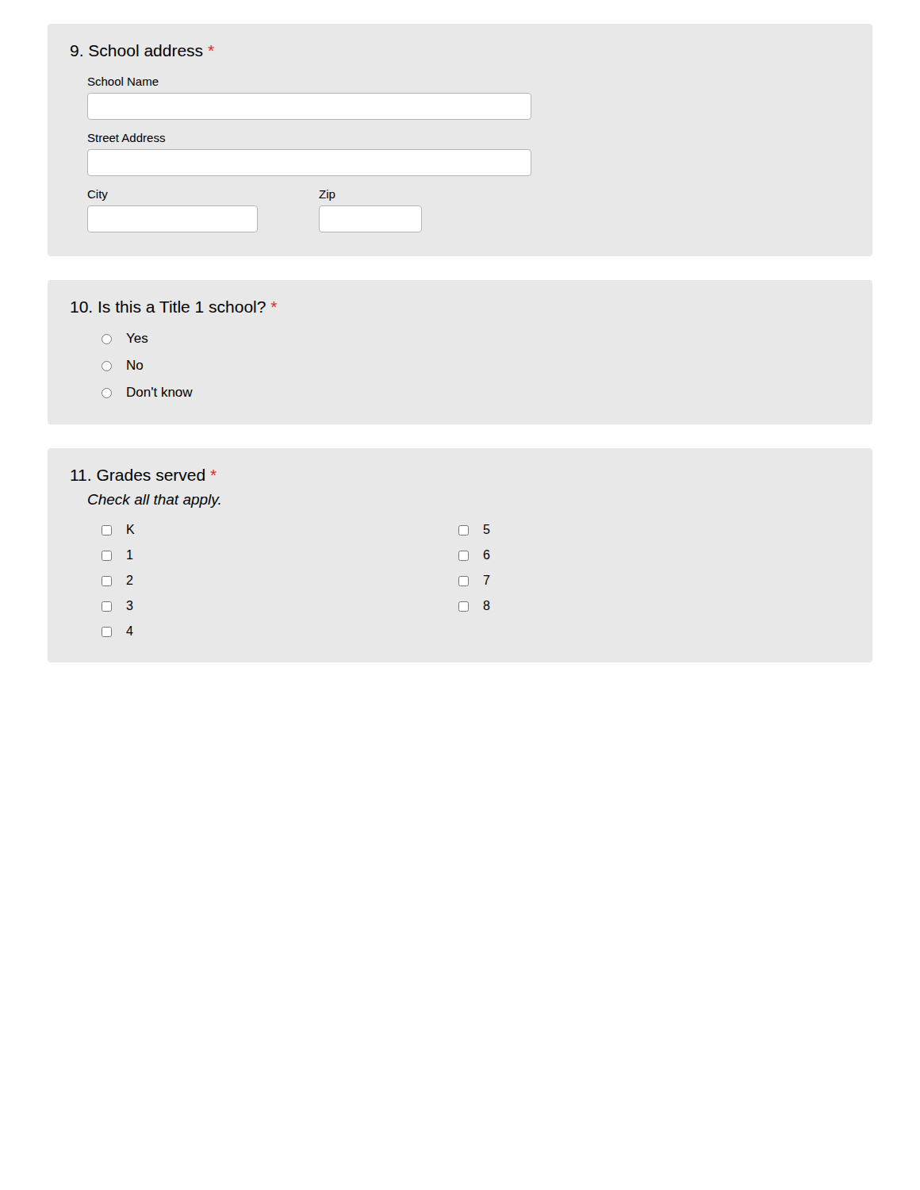9. School address *
School Name
Street Address
City
Zip
10. Is this a Title 1 school? *
Yes
No
Don't know
11. Grades served *
Check all that apply.
K
1
2
3
4
5
6
7
8